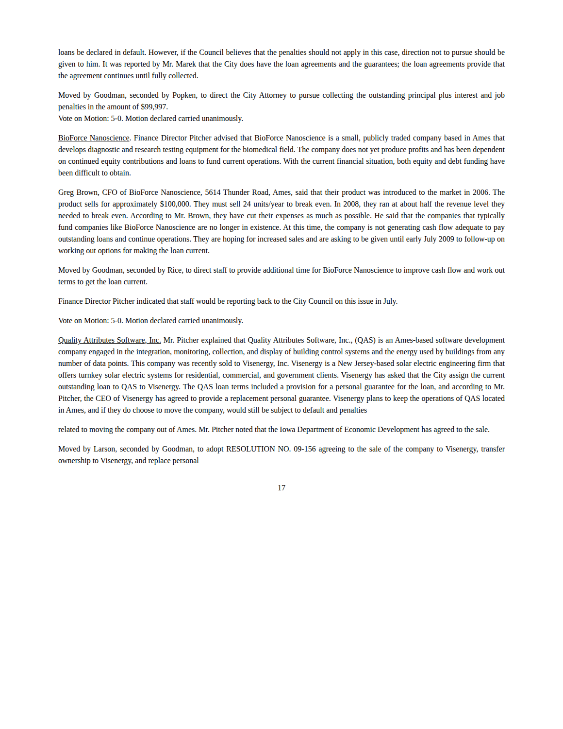loans be declared in default. However, if the Council believes that the penalties should not apply in this case, direction not to pursue should be given to him. It was reported by Mr. Marek that the City does have the loan agreements and the guarantees; the loan agreements provide that the agreement continues until fully collected.
Moved by Goodman, seconded by Popken, to direct the City Attorney to pursue collecting the outstanding principal plus interest and job penalties in the amount of $99,997.
Vote on Motion: 5-0. Motion declared carried unanimously.
BioForce Nanoscience. Finance Director Pitcher advised that BioForce Nanoscience is a small, publicly traded company based in Ames that develops diagnostic and research testing equipment for the biomedical field. The company does not yet produce profits and has been dependent on continued equity contributions and loans to fund current operations. With the current financial situation, both equity and debt funding have been difficult to obtain.
Greg Brown, CFO of BioForce Nanoscience, 5614 Thunder Road, Ames, said that their product was introduced to the market in 2006. The product sells for approximately $100,000. They must sell 24 units/year to break even. In 2008, they ran at about half the revenue level they needed to break even. According to Mr. Brown, they have cut their expenses as much as possible. He said that the companies that typically fund companies like BioForce Nanoscience are no longer in existence. At this time, the company is not generating cash flow adequate to pay outstanding loans and continue operations. They are hoping for increased sales and are asking to be given until early July 2009 to follow-up on working out options for making the loan current.
Moved by Goodman, seconded by Rice, to direct staff to provide additional time for BioForce Nanoscience to improve cash flow and work out terms to get the loan current.
Finance Director Pitcher indicated that staff would be reporting back to the City Council on this issue in July.
Vote on Motion: 5-0. Motion declared carried unanimously.
Quality Attributes Software, Inc. Mr. Pitcher explained that Quality Attributes Software, Inc., (QAS) is an Ames-based software development company engaged in the integration, monitoring, collection, and display of building control systems and the energy used by buildings from any number of data points. This company was recently sold to Visenergy, Inc. Visenergy is a New Jersey-based solar electric engineering firm that offers turnkey solar electric systems for residential, commercial, and government clients. Visenergy has asked that the City assign the current outstanding loan to QAS to Visenergy. The QAS loan terms included a provision for a personal guarantee for the loan, and according to Mr. Pitcher, the CEO of Visenergy has agreed to provide a replacement personal guarantee. Visenergy plans to keep the operations of QAS located in Ames, and if they do choose to move the company, would still be subject to default and penalties
related to moving the company out of Ames. Mr. Pitcher noted that the Iowa Department of Economic Development has agreed to the sale.
Moved by Larson, seconded by Goodman, to adopt RESOLUTION NO. 09-156 agreeing to the sale of the company to Visenergy, transfer ownership to Visenergy, and replace personal
17